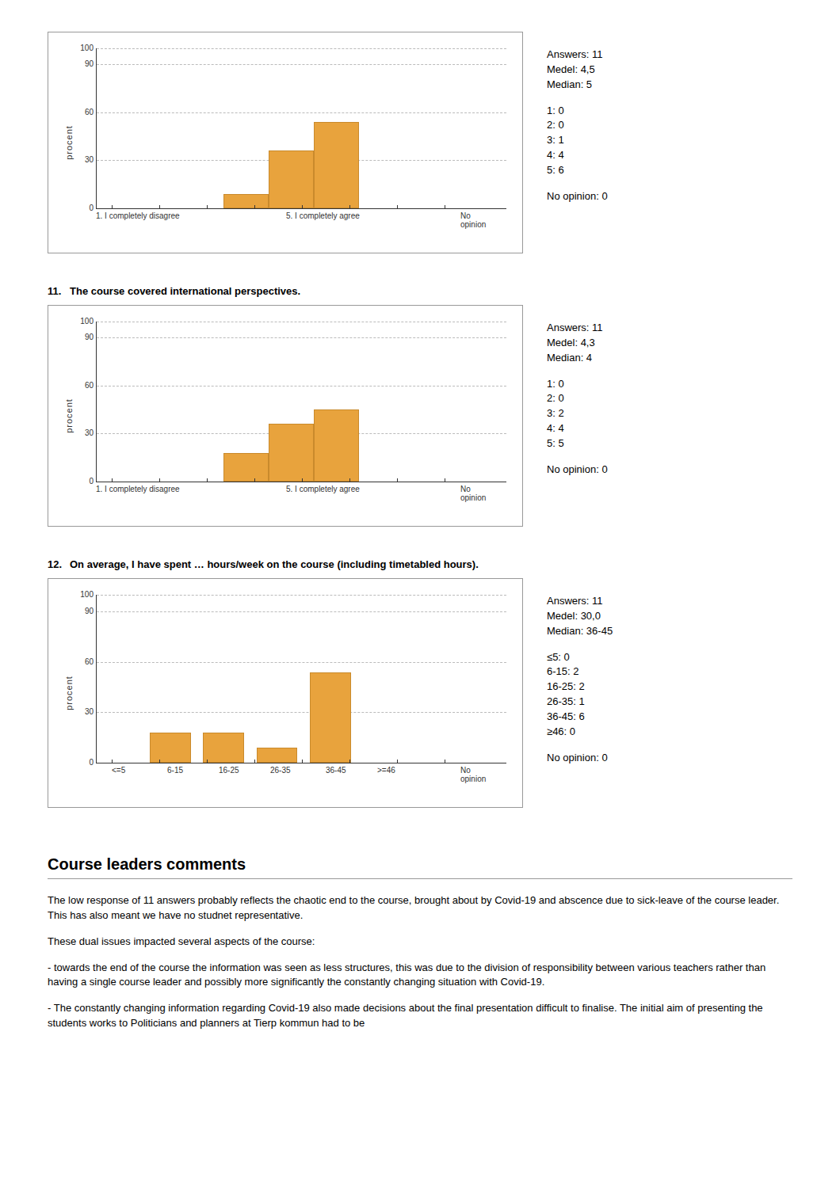procent
100
90
60
30
0
1. I completely disagree 5. I completely agree No
opinion
Answers: 11
Medel: 4,5
Median: 5
1: 0
2: 0
3: 1
4: 4
5: 6
No opinion: 0
11. The course covered international perspectives.
procent
100
90
60
30
0
1. I completely disagree 5. I completely agree No
opinion
Answers: 11
Medel: 4,3
Median: 4
1: 0
2: 0
3: 2
4: 4
5: 5
No opinion: 0
12. On average, I have spent … hours/week on the course (including timetabled hours).
procent
100
90
60
30
0
<=5 6-15 16-25 26-35 36-45 >=46 No
opinion
Answers: 11
Medel: 30,0
Median: 36-45
≤5: 0
6-15: 2
16-25: 2
26-35: 1
36-45: 6
≥46: 0
No opinion: 0
Course leaders comments
The low response of 11 answers probably reflects the chaotic end to the course, brought about by Covid-19 and abscence due to sick-leave of the course leader. This has also meant we have no studnet representative.
These dual issues impacted several aspects of the course:
- towards the end of the course the information was seen as less structures, this was due to the division of responsibility between various teachers rather than having a single course leader and possibly more significantly the constantly changing situation with Covid-19.
- The constantly changing information regarding Covid-19 also made decisions about the final presentation difficult to finalise. The initial aim of presenting the students works to Politicians and planners at Tierp kommun had to be